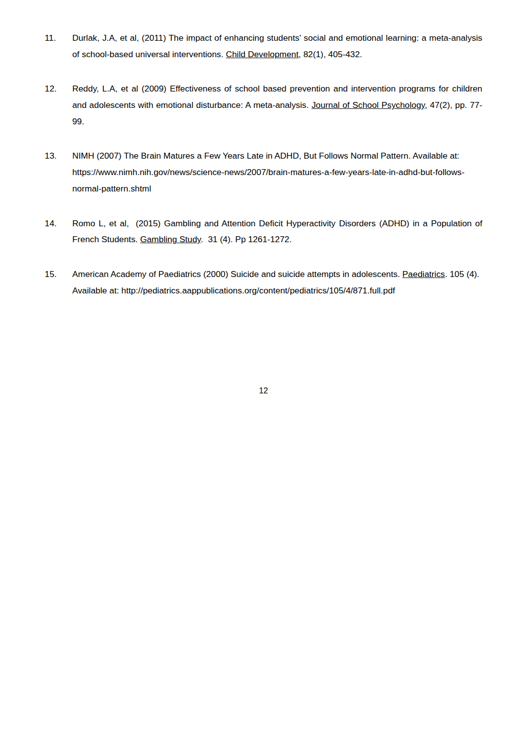11. Durlak, J.A, et al, (2011) The impact of enhancing students' social and emotional learning: a meta-analysis of school-based universal interventions. Child Development, 82(1), 405-432.
12. Reddy, L.A, et al (2009) Effectiveness of school based prevention and intervention programs for children and adolescents with emotional disturbance: A meta-analysis. Journal of School Psychology, 47(2), pp. 77-99.
13. NIMH (2007) The Brain Matures a Few Years Late in ADHD, But Follows Normal Pattern. Available at: https://www.nimh.nih.gov/news/science-news/2007/brain-matures-a-few-years-late-in-adhd-but-follows-normal-pattern.shtml
14. Romo L, et al, (2015) Gambling and Attention Deficit Hyperactivity Disorders (ADHD) in a Population of French Students. Gambling Study. 31 (4). Pp 1261-1272.
15. American Academy of Paediatrics (2000) Suicide and suicide attempts in adolescents. Paediatrics. 105 (4). Available at: http://pediatrics.aappublications.org/content/pediatrics/105/4/871.full.pdf
12